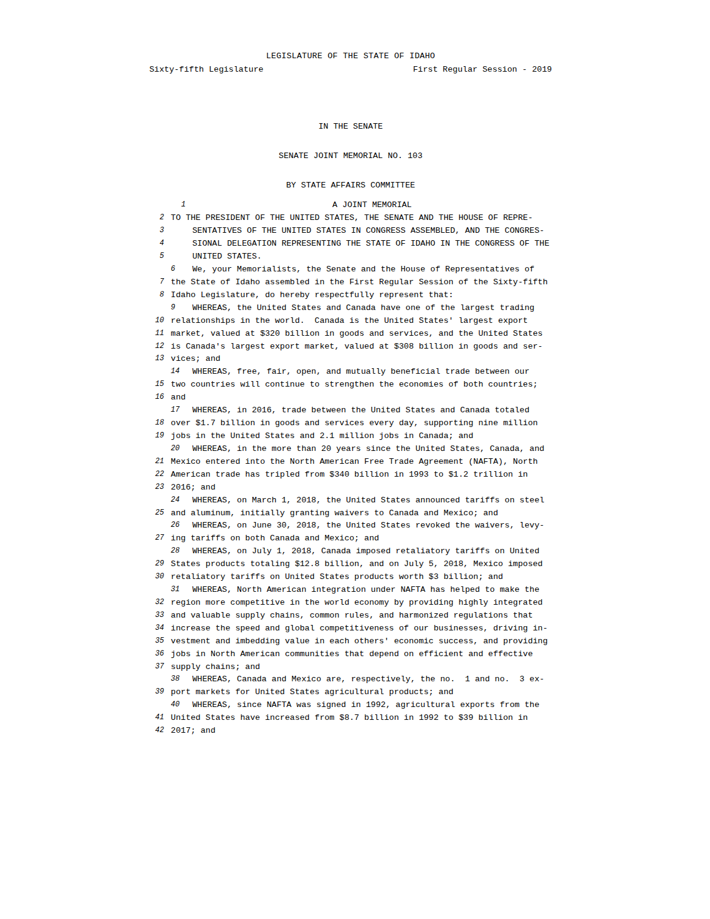LEGISLATURE OF THE STATE OF IDAHO
Sixty-fifth Legislature First Regular Session - 2019
IN THE SENATE
SENATE JOINT MEMORIAL NO. 103
BY STATE AFFAIRS COMMITTEE
A JOINT MEMORIAL
TO THE PRESIDENT OF THE UNITED STATES, THE SENATE AND THE HOUSE OF REPRE-
SENTATIVES OF THE UNITED STATES IN CONGRESS ASSEMBLED, AND THE CONGRES-
SIONAL DELEGATION REPRESENTING THE STATE OF IDAHO IN THE CONGRESS OF THE
UNITED STATES.
We, your Memorialists, the Senate and the House of Representatives of
the State of Idaho assembled in the First Regular Session of the Sixty-fifth
Idaho Legislature, do hereby respectfully represent that:
WHEREAS, the United States and Canada have one of the largest trading
relationships in the world. Canada is the United States' largest export
market, valued at $320 billion in goods and services, and the United States
is Canada's largest export market, valued at $308 billion in goods and ser-
vices; and
WHEREAS, free, fair, open, and mutually beneficial trade between our
two countries will continue to strengthen the economies of both countries;
and
WHEREAS, in 2016, trade between the United States and Canada totaled
over $1.7 billion in goods and services every day, supporting nine million
jobs in the United States and 2.1 million jobs in Canada; and
WHEREAS, in the more than 20 years since the United States, Canada, and
Mexico entered into the North American Free Trade Agreement (NAFTA), North
American trade has tripled from $340 billion in 1993 to $1.2 trillion in
2016; and
WHEREAS, on March 1, 2018, the United States announced tariffs on steel
and aluminum, initially granting waivers to Canada and Mexico; and
WHEREAS, on June 30, 2018, the United States revoked the waivers, levy-
ing tariffs on both Canada and Mexico; and
WHEREAS, on July 1, 2018, Canada imposed retaliatory tariffs on United
States products totaling $12.8 billion, and on July 5, 2018, Mexico imposed
retaliatory tariffs on United States products worth $3 billion; and
WHEREAS, North American integration under NAFTA has helped to make the
region more competitive in the world economy by providing highly integrated
and valuable supply chains, common rules, and harmonized regulations that
increase the speed and global competitiveness of our businesses, driving in-
vestment and imbedding value in each others' economic success, and providing
jobs in North American communities that depend on efficient and effective
supply chains; and
WHEREAS, Canada and Mexico are, respectively, the no. 1 and no. 3 ex-
port markets for United States agricultural products; and
WHEREAS, since NAFTA was signed in 1992, agricultural exports from the
United States have increased from $8.7 billion in 1992 to $39 billion in
2017; and